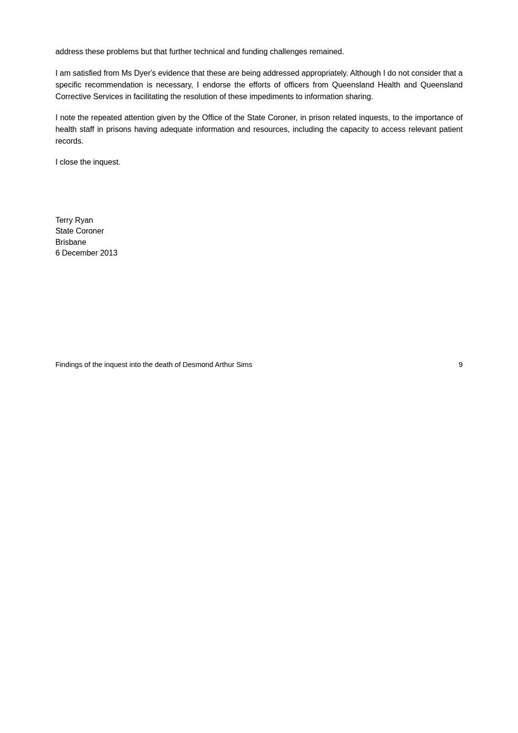address these problems but that further technical and funding challenges remained.
I am satisfied from Ms Dyer's evidence that these are being addressed appropriately. Although I do not consider that a specific recommendation is necessary, I endorse the efforts of officers from Queensland Health and Queensland Corrective Services in facilitating the resolution of these impediments to information sharing.
I note the repeated attention given by the Office of the State Coroner, in prison related inquests, to the importance of health staff in prisons having adequate information and resources, including the capacity to access relevant patient records.
I close the inquest.
Terry Ryan
State Coroner
Brisbane
6 December 2013
Findings of the inquest into the death of Desmond Arthur Sims 9